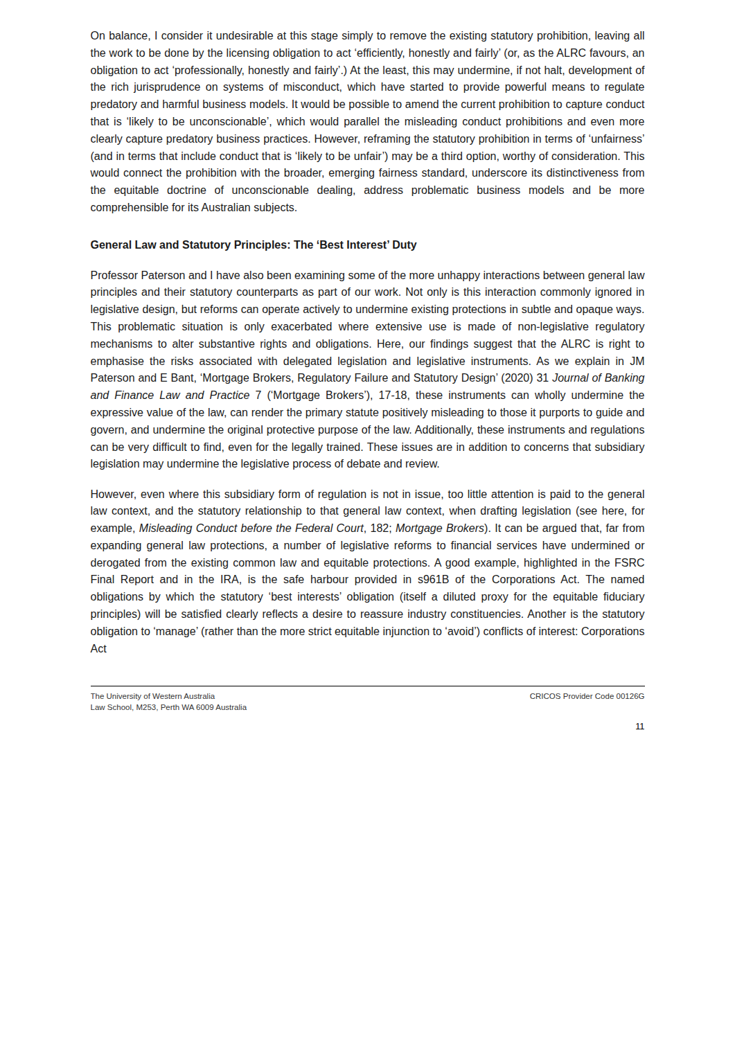On balance, I consider it undesirable at this stage simply to remove the existing statutory prohibition, leaving all the work to be done by the licensing obligation to act ‘efficiently, honestly and fairly’ (or, as the ALRC favours, an obligation to act ‘professionally, honestly and fairly’.) At the least, this may undermine, if not halt, development of the rich jurisprudence on systems of misconduct, which have started to provide powerful means to regulate predatory and harmful business models. It would be possible to amend the current prohibition to capture conduct that is ‘likely to be unconscionable’, which would parallel the misleading conduct prohibitions and even more clearly capture predatory business practices. However, reframing the statutory prohibition in terms of ‘unfairness’ (and in terms that include conduct that is ‘likely to be unfair’) may be a third option, worthy of consideration. This would connect the prohibition with the broader, emerging fairness standard, underscore its distinctiveness from the equitable doctrine of unconscionable dealing, address problematic business models and be more comprehensible for its Australian subjects.
General Law and Statutory Principles: The ‘Best Interest’ Duty
Professor Paterson and I have also been examining some of the more unhappy interactions between general law principles and their statutory counterparts as part of our work. Not only is this interaction commonly ignored in legislative design, but reforms can operate actively to undermine existing protections in subtle and opaque ways. This problematic situation is only exacerbated where extensive use is made of non-legislative regulatory mechanisms to alter substantive rights and obligations. Here, our findings suggest that the ALRC is right to emphasise the risks associated with delegated legislation and legislative instruments. As we explain in JM Paterson and E Bant, ‘Mortgage Brokers, Regulatory Failure and Statutory Design’ (2020) 31 Journal of Banking and Finance Law and Practice 7 (‘Mortgage Brokers’), 17-18, these instruments can wholly undermine the expressive value of the law, can render the primary statute positively misleading to those it purports to guide and govern, and undermine the original protective purpose of the law. Additionally, these instruments and regulations can be very difficult to find, even for the legally trained. These issues are in addition to concerns that subsidiary legislation may undermine the legislative process of debate and review.
However, even where this subsidiary form of regulation is not in issue, too little attention is paid to the general law context, and the statutory relationship to that general law context, when drafting legislation (see here, for example, Misleading Conduct before the Federal Court, 182; Mortgage Brokers). It can be argued that, far from expanding general law protections, a number of legislative reforms to financial services have undermined or derogated from the existing common law and equitable protections. A good example, highlighted in the FSRC Final Report and in the IRA, is the safe harbour provided in s961B of the Corporations Act. The named obligations by which the statutory ‘best interests’ obligation (itself a diluted proxy for the equitable fiduciary principles) will be satisfied clearly reflects a desire to reassure industry constituencies. Another is the statutory obligation to ‘manage’ (rather than the more strict equitable injunction to ‘avoid’) conflicts of interest: Corporations Act
The University of Western Australia
Law School, M253, Perth WA 6009 Australia
CRICOS Provider Code 00126G
11